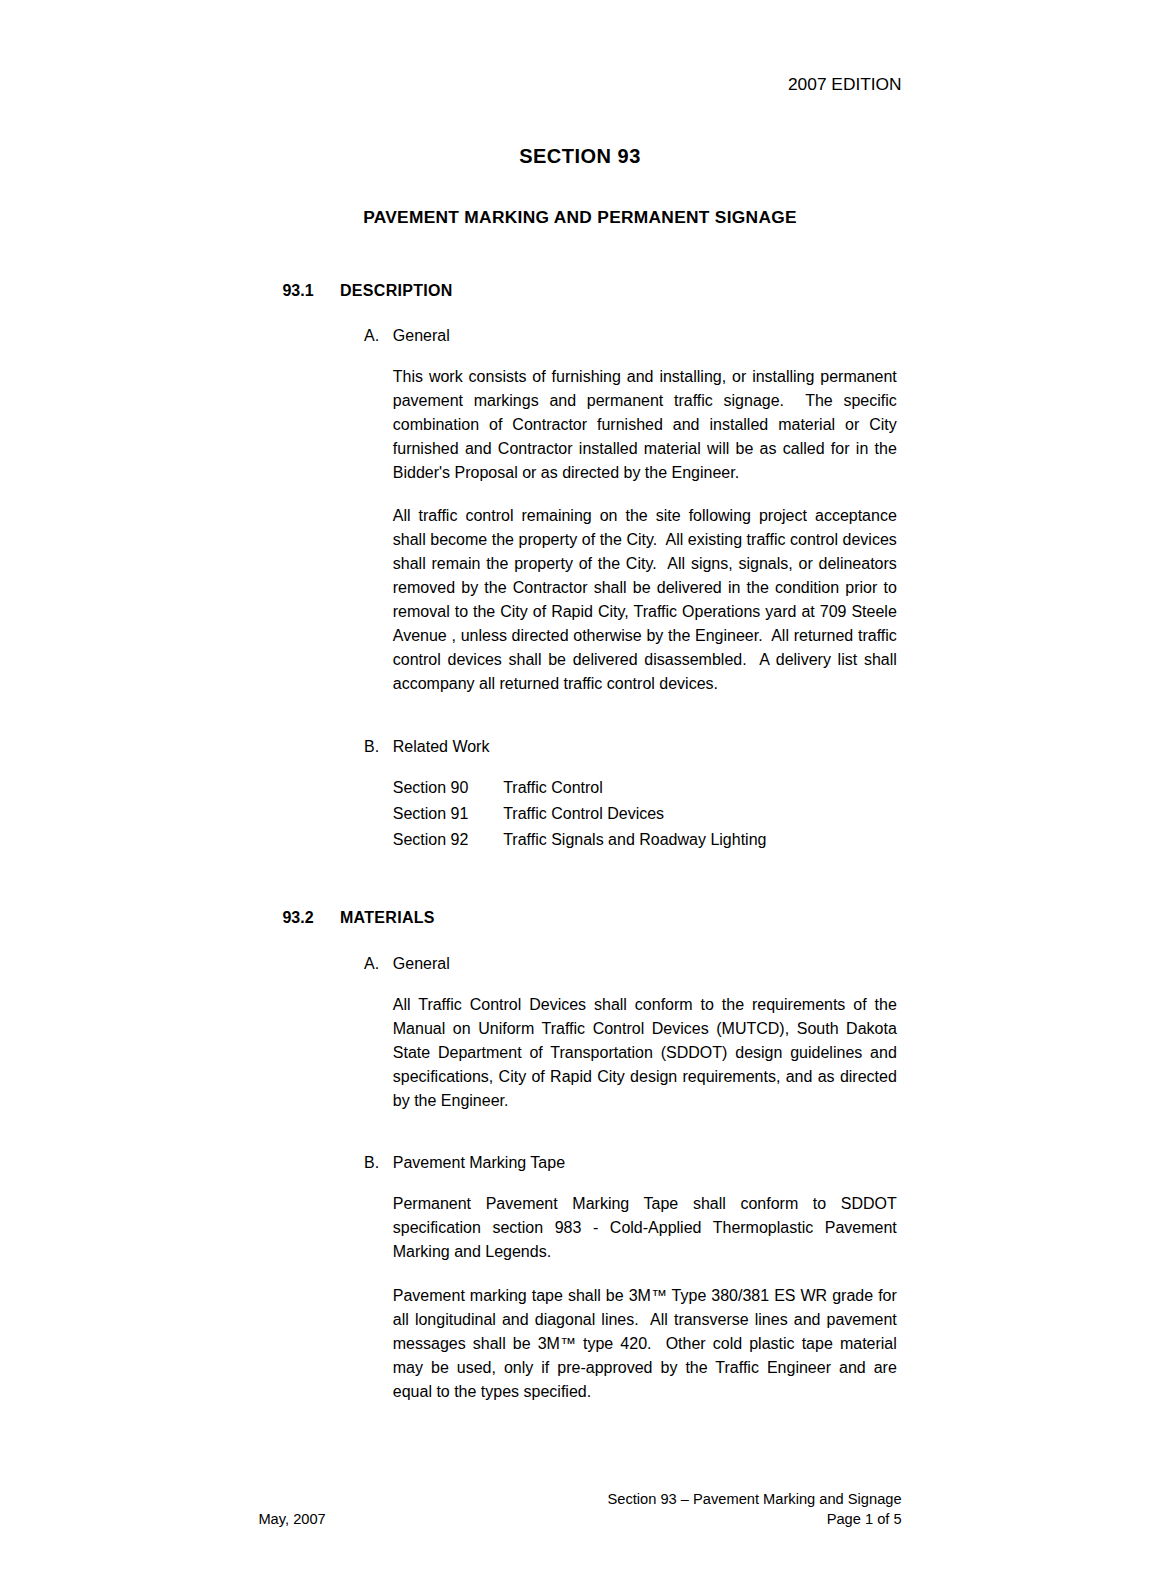2007 EDITION
SECTION 93
PAVEMENT MARKING AND PERMANENT SIGNAGE
93.1
DESCRIPTION
A.
General
This work consists of furnishing and installing, or installing permanent pavement markings and permanent traffic signage. The specific combination of Contractor furnished and installed material or City furnished and Contractor installed material will be as called for in the Bidder's Proposal or as directed by the Engineer.
All traffic control remaining on the site following project acceptance shall become the property of the City. All existing traffic control devices shall remain the property of the City. All signs, signals, or delineators removed by the Contractor shall be delivered in the condition prior to removal to the City of Rapid City, Traffic Operations yard at 709 Steele Avenue , unless directed otherwise by the Engineer. All returned traffic control devices shall be delivered disassembled. A delivery list shall accompany all returned traffic control devices.
B.
Related Work
Section 90 Traffic Control
Section 91 Traffic Control Devices
Section 92 Traffic Signals and Roadway Lighting
93.2
MATERIALS
A.
General
All Traffic Control Devices shall conform to the requirements of the Manual on Uniform Traffic Control Devices (MUTCD), South Dakota State Department of Transportation (SDDOT) design guidelines and specifications, City of Rapid City design requirements, and as directed by the Engineer.
B.
Pavement Marking Tape
Permanent Pavement Marking Tape shall conform to SDDOT specification section 983 - Cold-Applied Thermoplastic Pavement Marking and Legends.
Pavement marking tape shall be 3M™ Type 380/381 ES WR grade for all longitudinal and diagonal lines. All transverse lines and pavement messages shall be 3M™ type 420. Other cold plastic tape material may be used, only if pre-approved by the Traffic Engineer and are equal to the types specified.
May, 2007
Section 93 – Pavement Marking and Signage
Page 1 of 5